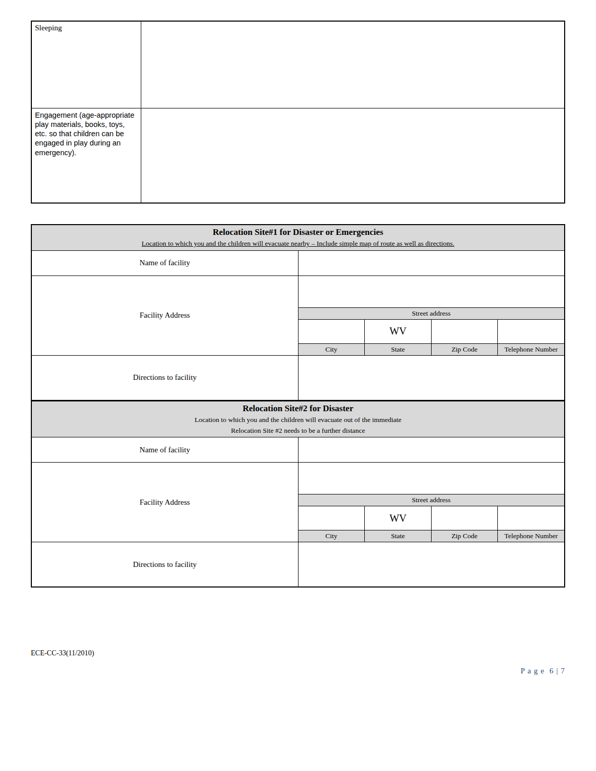| Sleeping | |
| Engagement (age-appropriate play materials, books, toys, etc. so that children can be engaged in play during an emergency). | |
| Relocation Site#1 for Disaster or Emergencies Location to which you and the children will evacuate nearby – Include simple map of route as well as directions. |
| Name of facility | |
| Facility Address | / Street address / / / WV / / / / City / State / Zip Code / Telephone Number / |
| Directions to facility | |
| Relocation Site#2 for Disaster Location to which you and the children will evacuate out of the immediate Relocation Site #2 needs to be a further distance |
| Name of facility | |
| Facility Address | / Street address / / / WV / / / / City / State / Zip Code / Telephone Number / |
| Directions to facility | |
ECE-CC-33(11/2010)
P a g e 6 | 7